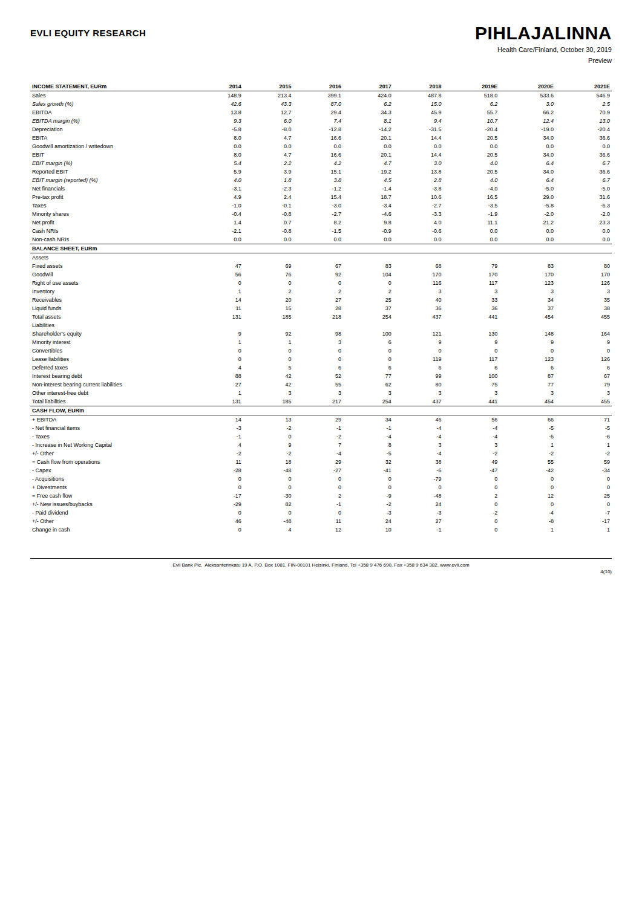EVLI EQUITY RESEARCH
PIHLAJALINNA
Health Care/Finland, October 30, 2019
Preview
| INCOME STATEMENT, EURm | 2014 | 2015 | 2016 | 2017 | 2018 | 2019E | 2020E | 2021E |
| --- | --- | --- | --- | --- | --- | --- | --- | --- |
| Sales | 148.9 | 213.4 | 399.1 | 424.0 | 487.8 | 518.0 | 533.6 | 546.9 |
| Sales growth (%) | 42.6 | 43.3 | 87.0 | 6.2 | 15.0 | 6.2 | 3.0 | 2.5 |
| EBITDA | 13.8 | 12.7 | 29.4 | 34.3 | 45.9 | 55.7 | 66.2 | 70.9 |
| EBITDA margin (%) | 9.3 | 6.0 | 7.4 | 8.1 | 9.4 | 10.7 | 12.4 | 13.0 |
| Depreciation | -5.8 | -8.0 | -12.8 | -14.2 | -31.5 | -20.4 | -19.0 | -20.4 |
| EBITA | 8.0 | 4.7 | 16.6 | 20.1 | 14.4 | 20.5 | 34.0 | 36.6 |
| Goodwill amortization / writedown | 0.0 | 0.0 | 0.0 | 0.0 | 0.0 | 0.0 | 0.0 | 0.0 |
| EBIT | 8.0 | 4.7 | 16.6 | 20.1 | 14.4 | 20.5 | 34.0 | 36.6 |
| EBIT margin (%) | 5.4 | 2.2 | 4.2 | 4.7 | 3.0 | 4.0 | 6.4 | 6.7 |
| Reported EBIT | 5.9 | 3.9 | 15.1 | 19.2 | 13.8 | 20.5 | 34.0 | 36.6 |
| EBIT margin (reported) (%) | 4.0 | 1.8 | 3.8 | 4.5 | 2.8 | 4.0 | 6.4 | 6.7 |
| Net financials | -3.1 | -2.3 | -1.2 | -1.4 | -3.8 | -4.0 | -5.0 | -5.0 |
| Pre-tax profit | 4.9 | 2.4 | 15.4 | 18.7 | 10.6 | 16.5 | 29.0 | 31.6 |
| Taxes | -1.0 | -0.1 | -3.0 | -3.4 | -2.7 | -3.5 | -5.8 | -6.3 |
| Minority shares | -0.4 | -0.8 | -2.7 | -4.6 | -3.3 | -1.9 | -2.0 | -2.0 |
| Net profit | 1.4 | 0.7 | 8.2 | 9.8 | 4.0 | 11.1 | 21.2 | 23.3 |
| Cash NRIs | -2.1 | -0.8 | -1.5 | -0.9 | -0.6 | 0.0 | 0.0 | 0.0 |
| Non-cash NRIs | 0.0 | 0.0 | 0.0 | 0.0 | 0.0 | 0.0 | 0.0 | 0.0 |
| BALANCE SHEET, EURm |
| Assets |
| Fixed assets | 47 | 69 | 67 | 83 | 68 | 79 | 83 | 80 |
| Goodwill | 56 | 76 | 92 | 104 | 170 | 170 | 170 | 170 |
| Right of use assets | 0 | 0 | 0 | 0 | 116 | 117 | 123 | 126 |
| Inventory | 1 | 2 | 2 | 2 | 3 | 3 | 3 | 3 |
| Receivables | 14 | 20 | 27 | 25 | 40 | 33 | 34 | 35 |
| Liquid funds | 11 | 15 | 28 | 37 | 36 | 36 | 37 | 38 |
| Total assets | 131 | 185 | 218 | 254 | 437 | 441 | 454 | 455 |
| Liabilities |
| Shareholder's equity | 9 | 92 | 98 | 100 | 121 | 130 | 148 | 164 |
| Minority interest | 1 | 1 | 3 | 6 | 9 | 9 | 9 | 9 |
| Convertibles | 0 | 0 | 0 | 0 | 0 | 0 | 0 | 0 |
| Lease liabilities | 0 | 0 | 0 | 0 | 119 | 117 | 123 | 126 |
| Deferred taxes | 4 | 5 | 6 | 6 | 6 | 6 | 6 | 6 |
| Interest bearing debt | 88 | 42 | 52 | 77 | 99 | 100 | 87 | 67 |
| Non-interest bearing current liabilities | 27 | 42 | 55 | 62 | 80 | 75 | 77 | 79 |
| Other interest-free debt | 1 | 3 | 3 | 3 | 3 | 3 | 3 | 3 |
| Total liabilities | 131 | 185 | 217 | 254 | 437 | 441 | 454 | 455 |
| CASH FLOW, EURm |
| + EBITDA | 14 | 13 | 29 | 34 | 46 | 56 | 66 | 71 |
| - Net financial items | -3 | -2 | -1 | -1 | -4 | -4 | -5 | -5 |
| - Taxes | -1 | 0 | -2 | -4 | -4 | -4 | -6 | -6 |
| - Increase in Net Working Capital | 4 | 9 | 7 | 8 | 3 | 3 | 1 | 1 |
| +/- Other | -2 | -2 | -4 | -5 | -4 | -2 | -2 | -2 |
| = Cash flow from operations | 11 | 18 | 29 | 32 | 38 | 49 | 55 | 59 |
| - Capex | -28 | -48 | -27 | -41 | -6 | -47 | -42 | -34 |
| - Acquisitions | 0 | 0 | 0 | 0 | -79 | 0 | 0 | 0 |
| + Divestments | 0 | 0 | 0 | 0 | 0 | 0 | 0 | 0 |
| = Free cash flow | -17 | -30 | 2 | -9 | -48 | 2 | 12 | 25 |
| +/- New issues/buybacks | -29 | 82 | -1 | -2 | 24 | 0 | 0 | 0 |
| - Paid dividend | 0 | 0 | 0 | -3 | -3 | -2 | -4 | -7 |
| +/- Other | 46 | -48 | 11 | 24 | 27 | 0 | -8 | -17 |
| Change in cash | 0 | 4 | 12 | 10 | -1 | 0 | 1 | 1 |
Evli Bank Plc, Aleksanterinkatu 19 A, P.O. Box 1081, FIN-00101 Helsinki, Finland, Tel +358 9 476 690, Fax +358 9 634 382, www.evli.com
4(10)